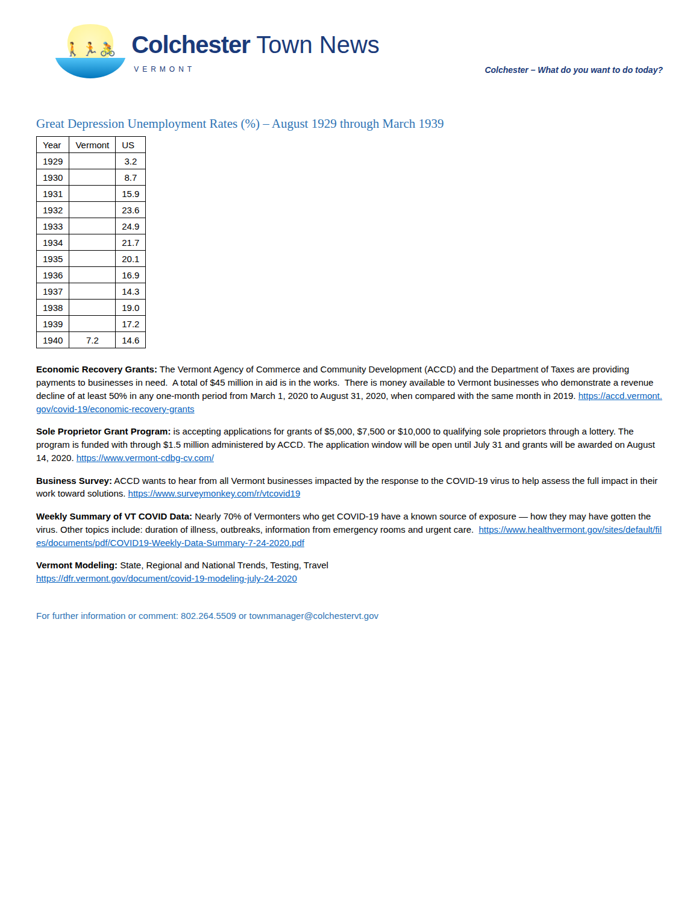🚶🏃🚴
Colchester Town News
VERMONT
Colchester – What do you want to do today?
Great Depression Unemployment Rates (%) – August 1929 through March 1939
| Year | Vermont | US |
| --- | --- | --- |
| 1929 | | 3.2 |
| 1930 | | 8.7 |
| 1931 | | 15.9 |
| 1932 | | 23.6 |
| 1933 | | 24.9 |
| 1934 | | 21.7 |
| 1935 | | 20.1 |
| 1936 | | 16.9 |
| 1937 | | 14.3 |
| 1938 | | 19.0 |
| 1939 | | 17.2 |
| 1940 | 7.2 | 14.6 |
Economic Recovery Grants: The Vermont Agency of Commerce and Community Development (ACCD) and the Department of Taxes are providing payments to businesses in need. A total of $45 million in aid is in the works. There is money available to Vermont businesses who demonstrate a revenue decline of at least 50% in any one-month period from March 1, 2020 to August 31, 2020, when compared with the same month in 2019. https://accd.vermont.gov/covid-19/economic-recovery-grants
Sole Proprietor Grant Program: is accepting applications for grants of $5,000, $7,500 or $10,000 to qualifying sole proprietors through a lottery. The program is funded with through $1.5 million administered by ACCD. The application window will be open until July 31 and grants will be awarded on August 14, 2020. https://www.vermont-cdbg-cv.com/
Business Survey: ACCD wants to hear from all Vermont businesses impacted by the response to the COVID-19 virus to help assess the full impact in their work toward solutions. https://www.surveymonkey.com/r/vtcovid19
Weekly Summary of VT COVID Data: Nearly 70% of Vermonters who get COVID-19 have a known source of exposure — how they may have gotten the virus. Other topics include: duration of illness, outbreaks, information from emergency rooms and urgent care. https://www.healthvermont.gov/sites/default/files/documents/pdf/COVID19-Weekly-Data-Summary-7-24-2020.pdf
Vermont Modeling: State, Regional and National Trends, Testing, Travel
https://dfr.vermont.gov/document/covid-19-modeling-july-24-2020
For further information or comment: 802.264.5509 or townmanager@colchestervt.gov